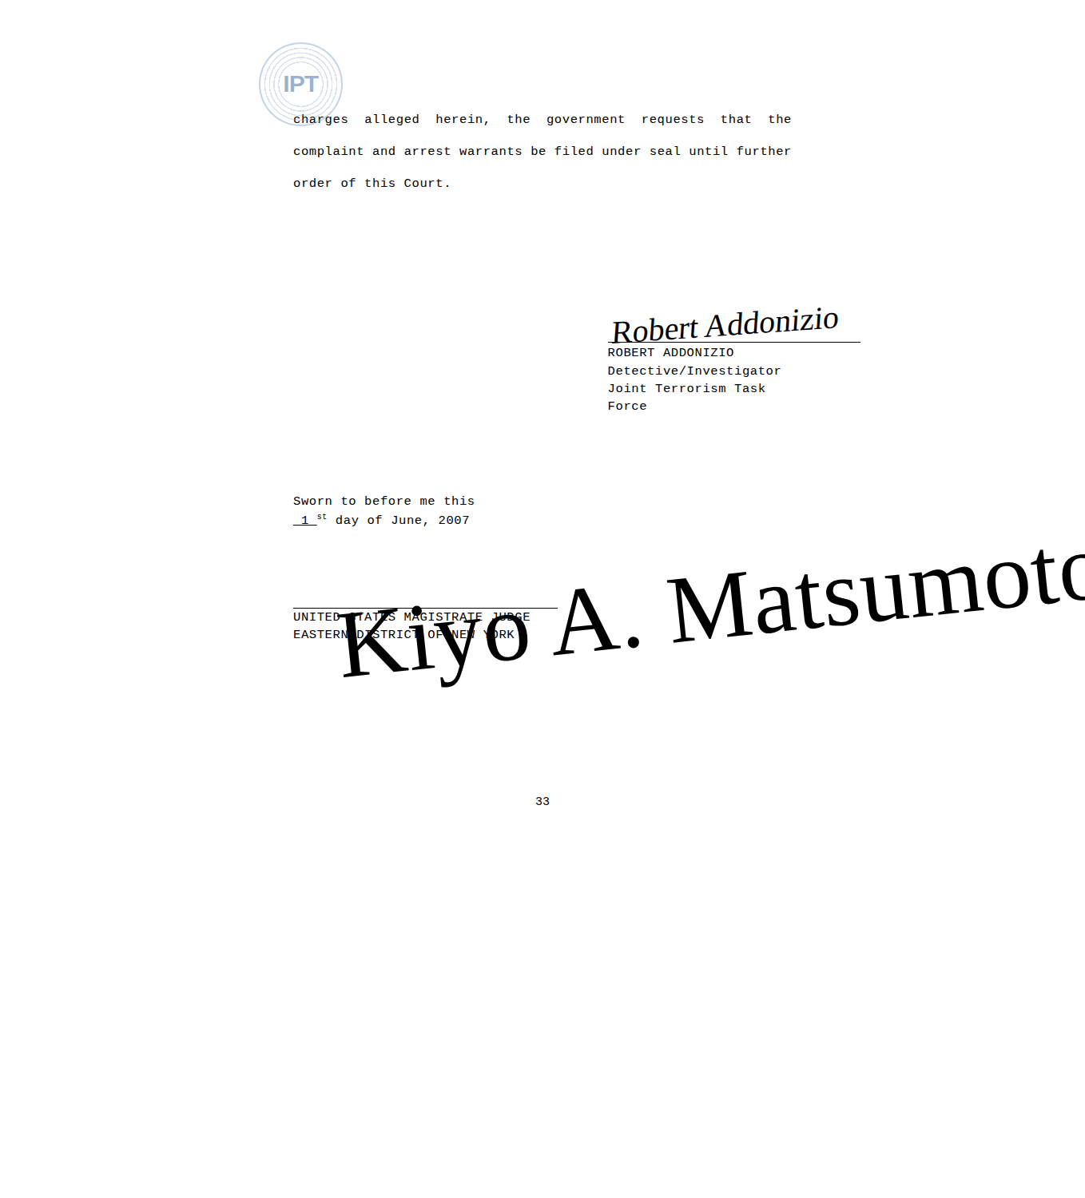IPT
charges alleged herein, the government requests that the complaint and arrest warrants be filed under seal until further order of this Court.
Robert Addonizio
ROBERT ADDONIZIO
Detective/Investigator
Joint Terrorism Task Force
Sworn to before me this
1 st day of June, 2007
Kiyo A. Matsumoto
UNITED STATES MAGISTRATE JUDGE
EASTERN DISTRICT OF NEW YORK
33